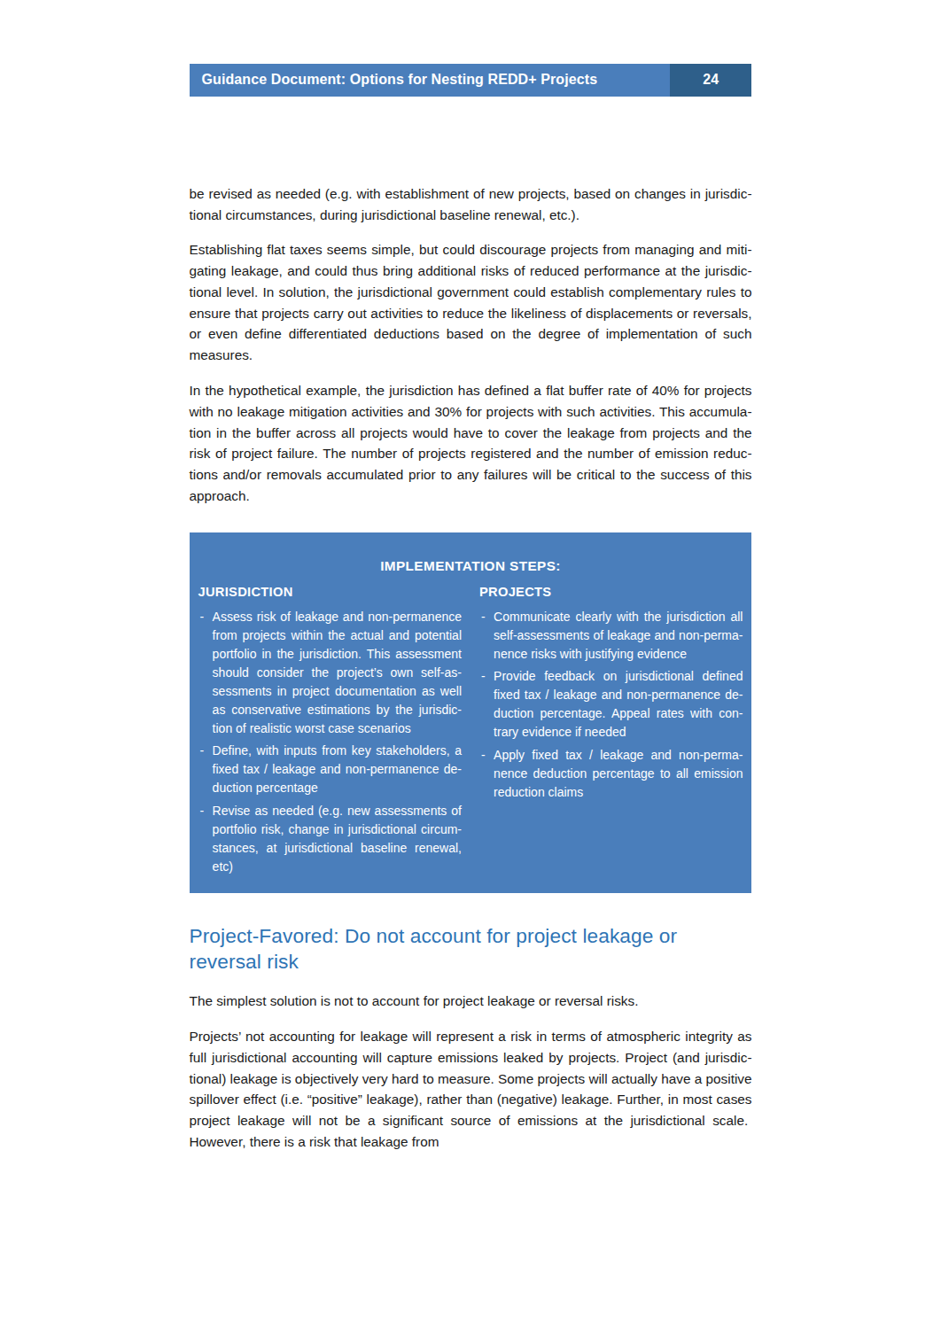Guidance Document: Options for Nesting REDD+ Projects
24
be revised as needed (e.g. with establishment of new projects, based on changes in jurisdictional circumstances, during jurisdictional baseline renewal, etc.).
Establishing flat taxes seems simple, but could discourage projects from managing and mitigating leakage, and could thus bring additional risks of reduced performance at the jurisdictional level. In solution, the jurisdictional government could establish complementary rules to ensure that projects carry out activities to reduce the likeliness of displacements or reversals, or even define differentiated deductions based on the degree of implementation of such measures.
In the hypothetical example, the jurisdiction has defined a flat buffer rate of 40% for projects with no leakage mitigation activities and 30% for projects with such activities. This accumulation in the buffer across all projects would have to cover the leakage from projects and the risk of project failure. The number of projects registered and the number of emission reductions and/or removals accumulated prior to any failures will be critical to the success of this approach.
IMPLEMENTATION STEPS:
| JURISDICTION | PROJECTS |
| --- | --- |
| Assess risk of leakage and non-permanence from projects within the actual and potential portfolio in the jurisdiction. This assessment should consider the project’s own self-assessments in project documentation as well as conservative estimations by the jurisdiction of realistic worst case scenarios Define, with inputs from key stakeholders, a fixed tax / leakage and non-permanence deduction percentage Revise as needed (e.g. new assessments of portfolio risk, change in jurisdictional circumstances, at jurisdictional baseline renewal, etc) | Communicate clearly with the jurisdiction all self-assessments of leakage and non-permanence risks with justifying evidence Provide feedback on jurisdictional defined fixed tax / leakage and non-permanence deduction percentage. Appeal rates with contrary evidence if needed Apply fixed tax / leakage and non-permanence deduction percentage to all emission reduction claims |
Project-Favored: Do not account for project leakage or reversal risk
The simplest solution is not to account for project leakage or reversal risks.
Projects’ not accounting for leakage will represent a risk in terms of atmospheric integrity as full jurisdictional accounting will capture emissions leaked by projects. Project (and jurisdictional) leakage is objectively very hard to measure. Some projects will actually have a positive spillover effect (i.e. “positive” leakage), rather than (negative) leakage. Further, in most cases project leakage will not be a significant source of emissions at the jurisdictional scale. However, there is a risk that leakage from